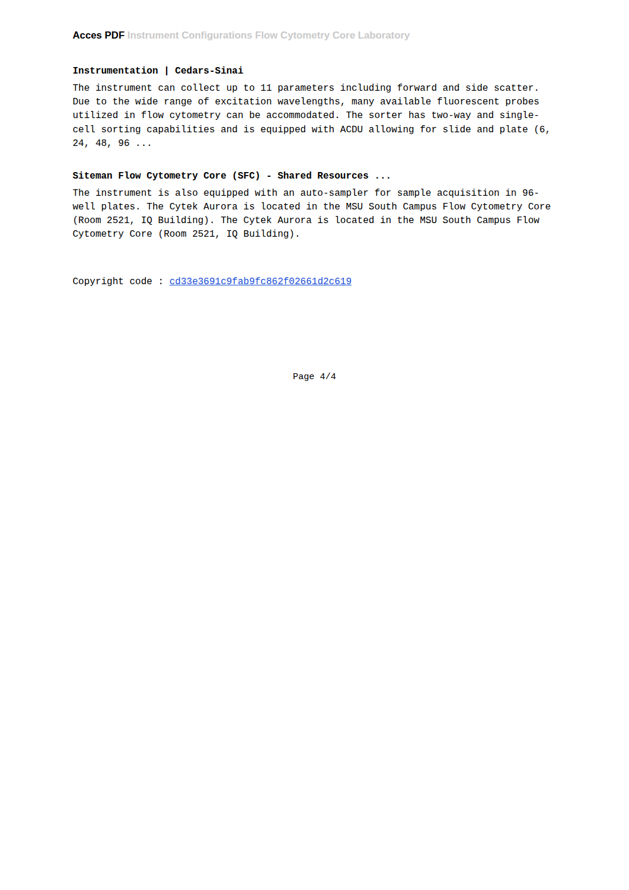Acces PDF Instrument Configurations Flow Cytometry Core Laboratory
Instrumentation | Cedars-Sinai
The instrument can collect up to 11 parameters including forward and side scatter. Due to the wide range of excitation wavelengths, many available fluorescent probes utilized in flow cytometry can be accommodated. The sorter has two-way and single-cell sorting capabilities and is equipped with ACDU allowing for slide and plate (6, 24, 48, 96 ...
Siteman Flow Cytometry Core (SFC) - Shared Resources ...
The instrument is also equipped with an auto-sampler for sample acquisition in 96-well plates. The Cytek Aurora is located in the MSU South Campus Flow Cytometry Core (Room 2521, IQ Building). The Cytek Aurora is located in the MSU South Campus Flow Cytometry Core (Room 2521, IQ Building).
Copyright code : cd33e3691c9fab9fc862f02661d2c619
Page 4/4